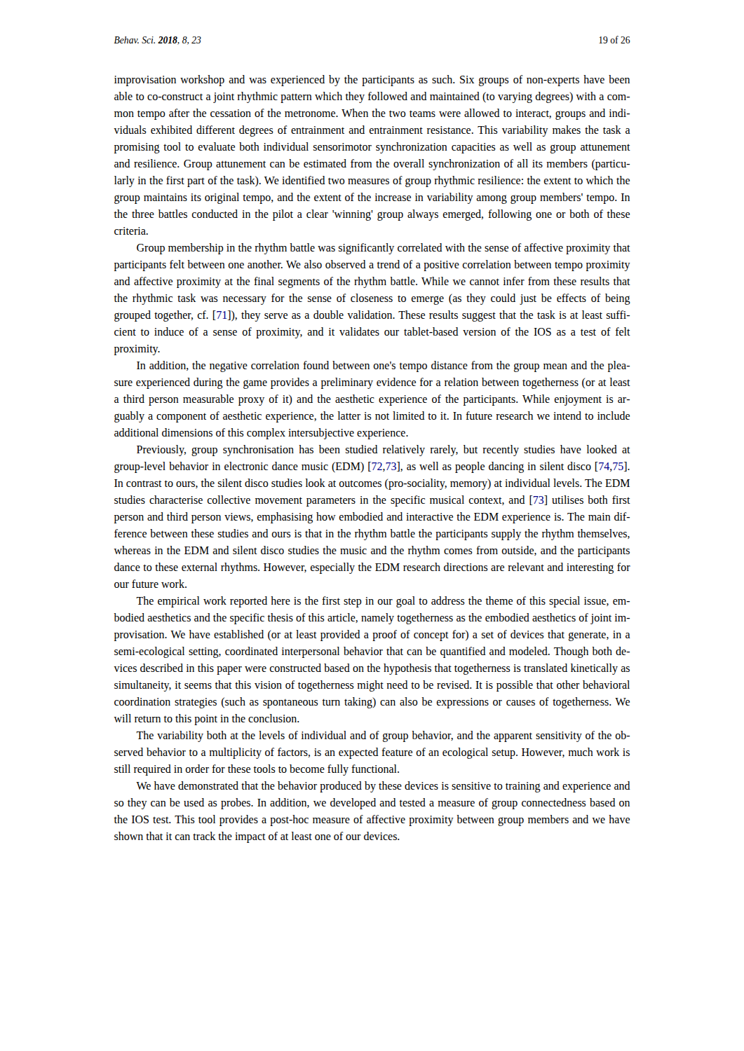Behav. Sci. 2018, 8, 23 19 of 26
improvisation workshop and was experienced by the participants as such. Six groups of non-experts have been able to co-construct a joint rhythmic pattern which they followed and maintained (to varying degrees) with a common tempo after the cessation of the metronome. When the two teams were allowed to interact, groups and individuals exhibited different degrees of entrainment and entrainment resistance. This variability makes the task a promising tool to evaluate both individual sensorimotor synchronization capacities as well as group attunement and resilience. Group attunement can be estimated from the overall synchronization of all its members (particularly in the first part of the task). We identified two measures of group rhythmic resilience: the extent to which the group maintains its original tempo, and the extent of the increase in variability among group members' tempo. In the three battles conducted in the pilot a clear 'winning' group always emerged, following one or both of these criteria.
Group membership in the rhythm battle was significantly correlated with the sense of affective proximity that participants felt between one another. We also observed a trend of a positive correlation between tempo proximity and affective proximity at the final segments of the rhythm battle. While we cannot infer from these results that the rhythmic task was necessary for the sense of closeness to emerge (as they could just be effects of being grouped together, cf. [71]), they serve as a double validation. These results suggest that the task is at least sufficient to induce of a sense of proximity, and it validates our tablet-based version of the IOS as a test of felt proximity.
In addition, the negative correlation found between one's tempo distance from the group mean and the pleasure experienced during the game provides a preliminary evidence for a relation between togetherness (or at least a third person measurable proxy of it) and the aesthetic experience of the participants. While enjoyment is arguably a component of aesthetic experience, the latter is not limited to it. In future research we intend to include additional dimensions of this complex intersubjective experience.
Previously, group synchronisation has been studied relatively rarely, but recently studies have looked at group-level behavior in electronic dance music (EDM) [72,73], as well as people dancing in silent disco [74,75]. In contrast to ours, the silent disco studies look at outcomes (pro-sociality, memory) at individual levels. The EDM studies characterise collective movement parameters in the specific musical context, and [73] utilises both first person and third person views, emphasising how embodied and interactive the EDM experience is. The main difference between these studies and ours is that in the rhythm battle the participants supply the rhythm themselves, whereas in the EDM and silent disco studies the music and the rhythm comes from outside, and the participants dance to these external rhythms. However, especially the EDM research directions are relevant and interesting for our future work.
The empirical work reported here is the first step in our goal to address the theme of this special issue, embodied aesthetics and the specific thesis of this article, namely togetherness as the embodied aesthetics of joint improvisation. We have established (or at least provided a proof of concept for) a set of devices that generate, in a semi-ecological setting, coordinated interpersonal behavior that can be quantified and modeled. Though both devices described in this paper were constructed based on the hypothesis that togetherness is translated kinetically as simultaneity, it seems that this vision of togetherness might need to be revised. It is possible that other behavioral coordination strategies (such as spontaneous turn taking) can also be expressions or causes of togetherness. We will return to this point in the conclusion.
The variability both at the levels of individual and of group behavior, and the apparent sensitivity of the observed behavior to a multiplicity of factors, is an expected feature of an ecological setup. However, much work is still required in order for these tools to become fully functional.
We have demonstrated that the behavior produced by these devices is sensitive to training and experience and so they can be used as probes. In addition, we developed and tested a measure of group connectedness based on the IOS test. This tool provides a post-hoc measure of affective proximity between group members and we have shown that it can track the impact of at least one of our devices.